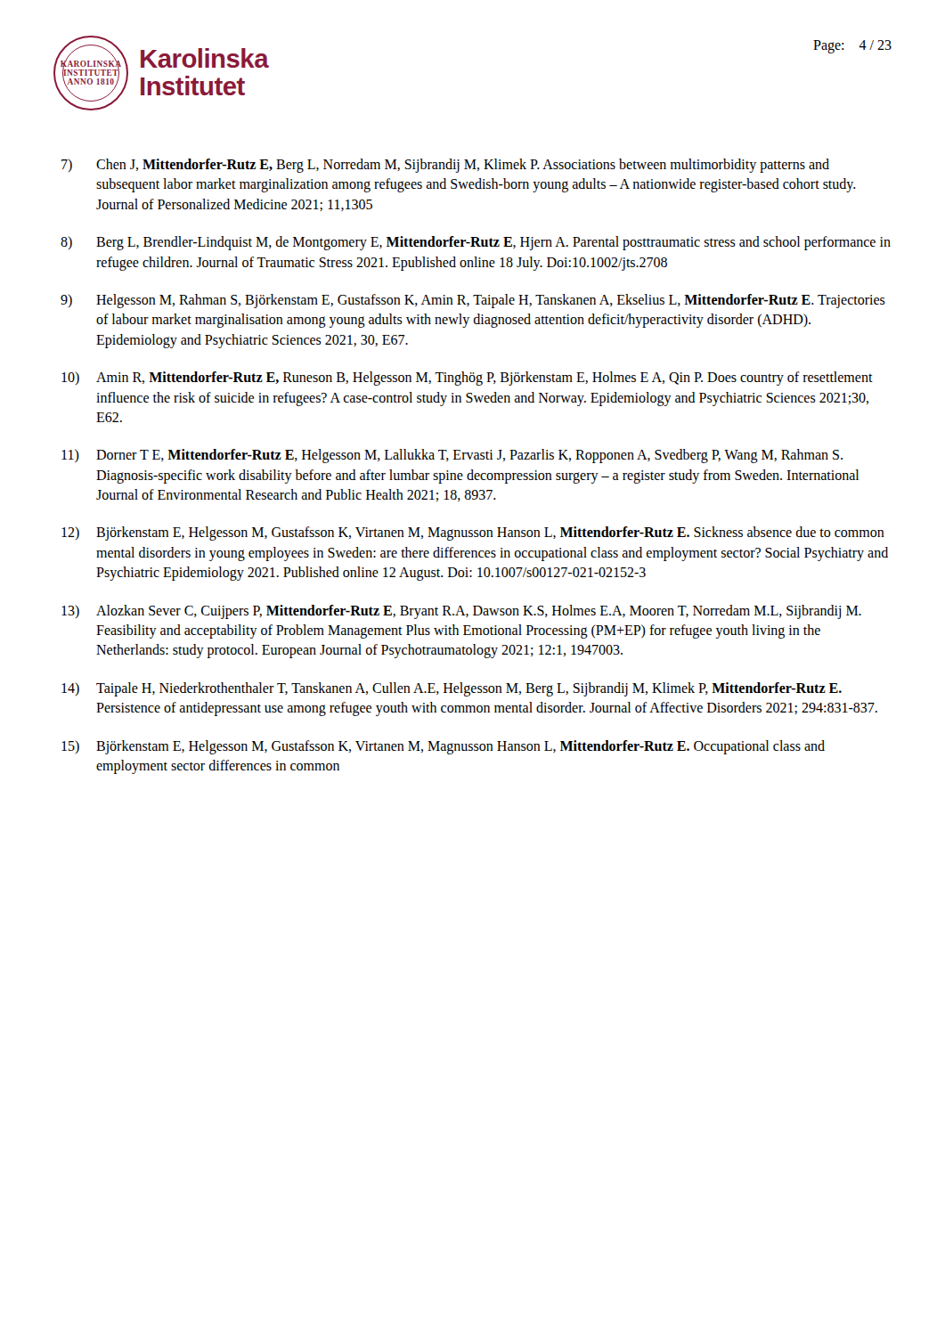KAROLINSKA
INSTITUTET
ANNO 1810
Karolinska
Institutet
Page: 4 / 23
Chen J, Mittendorfer-Rutz E, Berg L, Norredam M, Sijbrandij M, Klimek P. Associations between multimorbidity patterns and subsequent labor market marginalization among refugees and Swedish-born young adults – A nationwide register-based cohort study. Journal of Personalized Medicine 2021; 11,1305
Berg L, Brendler-Lindquist M, de Montgomery E, Mittendorfer-Rutz E, Hjern A. Parental posttraumatic stress and school performance in refugee children. Journal of Traumatic Stress 2021. Epublished online 18 July. Doi:10.1002/jts.2708
Helgesson M, Rahman S, Björkenstam E, Gustafsson K, Amin R, Taipale H, Tanskanen A, Ekselius L, Mittendorfer-Rutz E. Trajectories of labour market marginalisation among young adults with newly diagnosed attention deficit/hyperactivity disorder (ADHD). Epidemiology and Psychiatric Sciences 2021, 30, E67.
Amin R, Mittendorfer-Rutz E, Runeson B, Helgesson M, Tinghög P, Björkenstam E, Holmes E A, Qin P. Does country of resettlement influence the risk of suicide in refugees? A case-control study in Sweden and Norway. Epidemiology and Psychiatric Sciences 2021;30, E62.
Dorner T E, Mittendorfer-Rutz E, Helgesson M, Lallukka T, Ervasti J, Pazarlis K, Ropponen A, Svedberg P, Wang M, Rahman S. Diagnosis-specific work disability before and after lumbar spine decompression surgery – a register study from Sweden. International Journal of Environmental Research and Public Health 2021; 18, 8937.
Björkenstam E, Helgesson M, Gustafsson K, Virtanen M, Magnusson Hanson L, Mittendorfer-Rutz E. Sickness absence due to common mental disorders in young employees in Sweden: are there differences in occupational class and employment sector? Social Psychiatry and Psychiatric Epidemiology 2021. Published online 12 August. Doi: 10.1007/s00127-021-02152-3
Alozkan Sever C, Cuijpers P, Mittendorfer-Rutz E, Bryant R.A, Dawson K.S, Holmes E.A, Mooren T, Norredam M.L, Sijbrandij M. Feasibility and acceptability of Problem Management Plus with Emotional Processing (PM+EP) for refugee youth living in the Netherlands: study protocol. European Journal of Psychotraumatology 2021; 12:1, 1947003.
Taipale H, Niederkrothenthaler T, Tanskanen A, Cullen A.E, Helgesson M, Berg L, Sijbrandij M, Klimek P, Mittendorfer-Rutz E. Persistence of antidepressant use among refugee youth with common mental disorder. Journal of Affective Disorders 2021; 294:831-837.
Björkenstam E, Helgesson M, Gustafsson K, Virtanen M, Magnusson Hanson L, Mittendorfer-Rutz E. Occupational class and employment sector differences in common